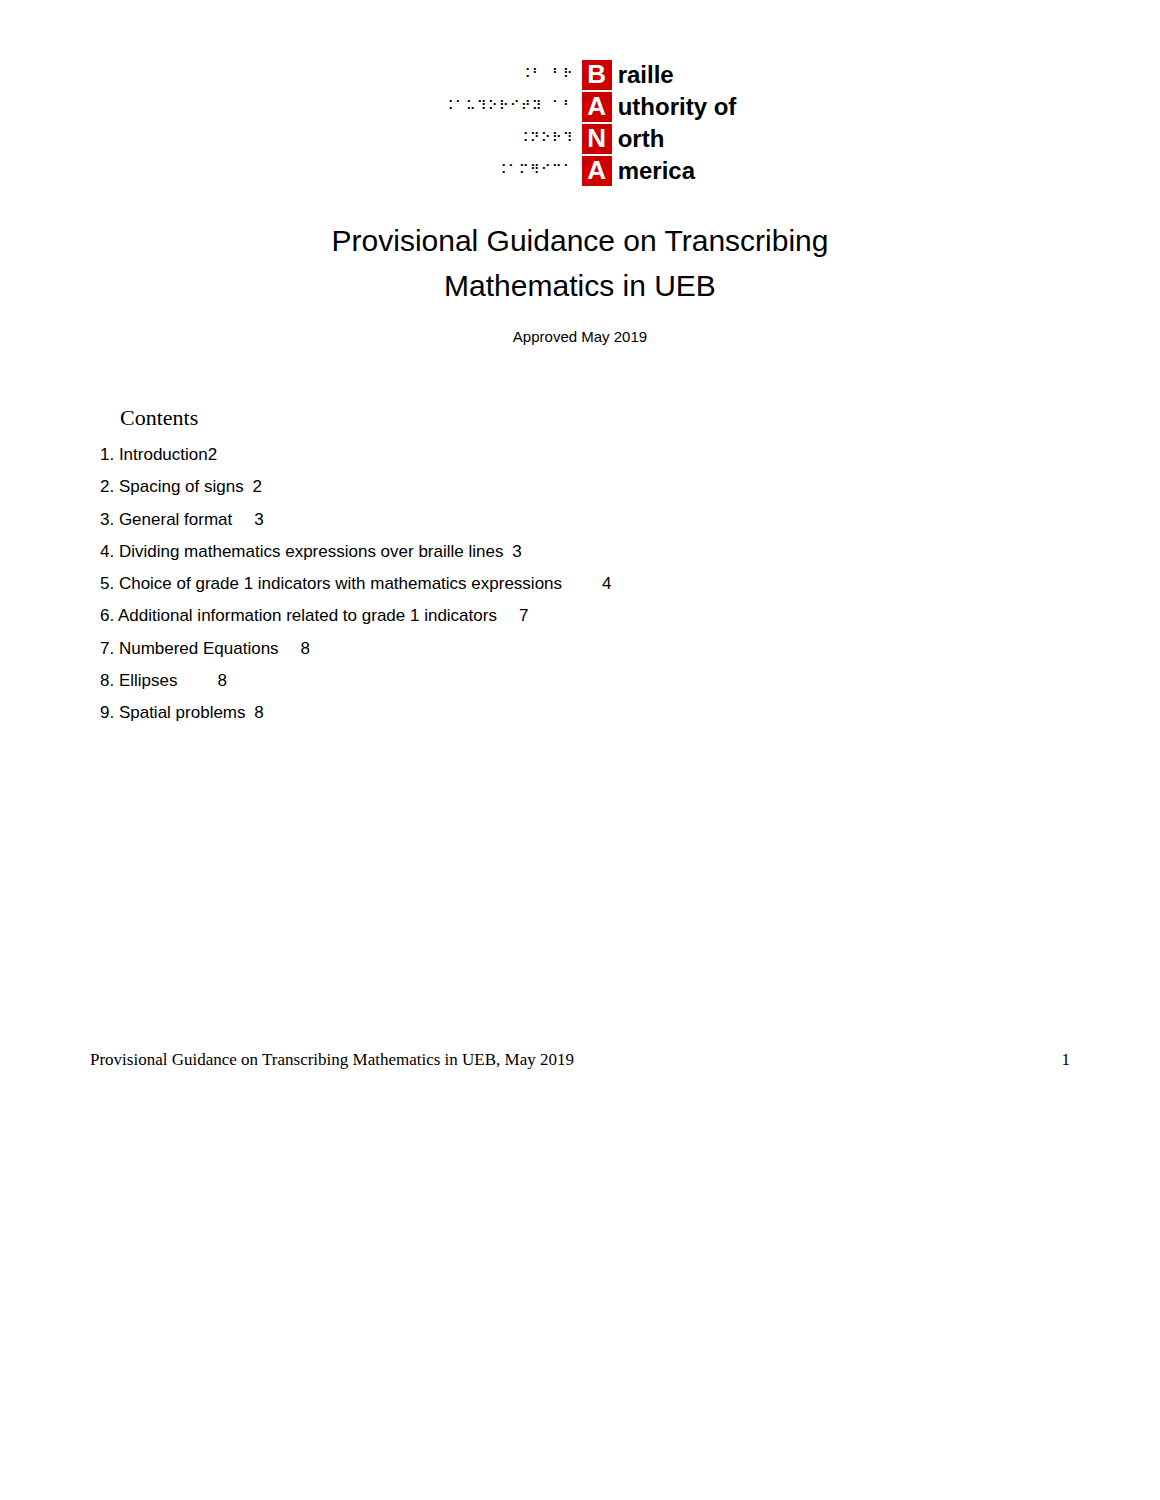⠨⠃ ⠃⠗ Braille
⠨⠁⠥⠹⠕⠗⠊⠞⠽ ⠁⠃ Authority of
⠨⠝⠕⠗⠹ North
⠨⠁⠍⠻⠊⠉⠁ America
Provisional Guidance on Transcribing
Mathematics in UEB
Approved May 2019
Contents
1. Introduction2
2. Spacing of signs 2
3. General format3
4. Dividing mathematics expressions over braille lines 3
5. Choice of grade 1 indicators with mathematics expressions4
6. Additional information related to grade 1 indicators7
7. Numbered Equations8
8. Ellipses8
9. Spatial problems 8
Provisional Guidance on Transcribing Mathematics in UEB, May 2019 1